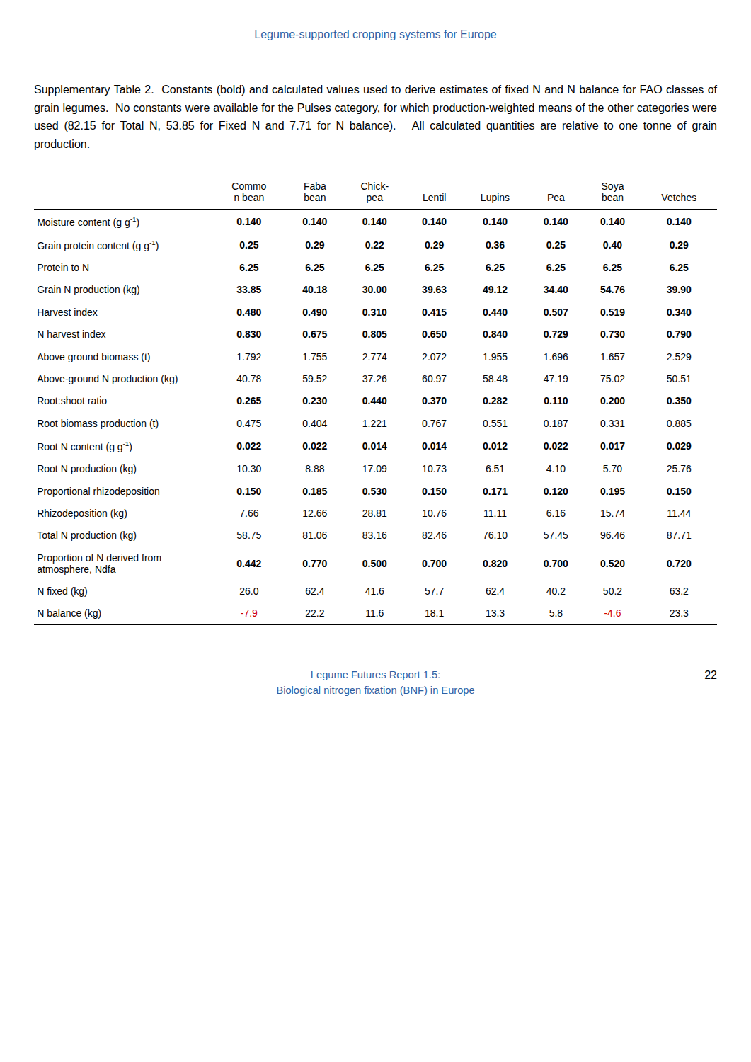Legume-supported cropping systems for Europe
Supplementary Table 2. Constants (bold) and calculated values used to derive estimates of fixed N and N balance for FAO classes of grain legumes. No constants were available for the Pulses category, for which production-weighted means of the other categories were used (82.15 for Total N, 53.85 for Fixed N and 7.71 for N balance). All calculated quantities are relative to one tonne of grain production.
| | Commo n bean | Faba bean | Chick- pea | Lentil | Lupins | Pea | Soya bean | Vetches |
| --- | --- | --- | --- | --- | --- | --- | --- | --- |
| Moisture content (g g -1 ) | 0.140 | 0.140 | 0.140 | 0.140 | 0.140 | 0.140 | 0.140 | 0.140 |
| Grain protein content (g g -1 ) | 0.25 | 0.29 | 0.22 | 0.29 | 0.36 | 0.25 | 0.40 | 0.29 |
| Protein to N | 6.25 | 6.25 | 6.25 | 6.25 | 6.25 | 6.25 | 6.25 | 6.25 |
| Grain N production (kg) | 33.85 | 40.18 | 30.00 | 39.63 | 49.12 | 34.40 | 54.76 | 39.90 |
| Harvest index | 0.480 | 0.490 | 0.310 | 0.415 | 0.440 | 0.507 | 0.519 | 0.340 |
| N harvest index | 0.830 | 0.675 | 0.805 | 0.650 | 0.840 | 0.729 | 0.730 | 0.790 |
| Above ground biomass (t) | 1.792 | 1.755 | 2.774 | 2.072 | 1.955 | 1.696 | 1.657 | 2.529 |
| Above-ground N production (kg) | 40.78 | 59.52 | 37.26 | 60.97 | 58.48 | 47.19 | 75.02 | 50.51 |
| Root:shoot ratio | 0.265 | 0.230 | 0.440 | 0.370 | 0.282 | 0.110 | 0.200 | 0.350 |
| Root biomass production (t) | 0.475 | 0.404 | 1.221 | 0.767 | 0.551 | 0.187 | 0.331 | 0.885 |
| Root N content (g g -1 ) | 0.022 | 0.022 | 0.014 | 0.014 | 0.012 | 0.022 | 0.017 | 0.029 |
| Root N production (kg) | 10.30 | 8.88 | 17.09 | 10.73 | 6.51 | 4.10 | 5.70 | 25.76 |
| Proportional rhizodeposition | 0.150 | 0.185 | 0.530 | 0.150 | 0.171 | 0.120 | 0.195 | 0.150 |
| Rhizodeposition (kg) | 7.66 | 12.66 | 28.81 | 10.76 | 11.11 | 6.16 | 15.74 | 11.44 |
| Total N production (kg) | 58.75 | 81.06 | 83.16 | 82.46 | 76.10 | 57.45 | 96.46 | 87.71 |
| Proportion of N derived from atmosphere, Ndfa | 0.442 | 0.770 | 0.500 | 0.700 | 0.820 | 0.700 | 0.520 | 0.720 |
| N fixed (kg) | 26.0 | 62.4 | 41.6 | 57.7 | 62.4 | 40.2 | 50.2 | 63.2 |
| N balance (kg) | -7.9 | 22.2 | 11.6 | 18.1 | 13.3 | 5.8 | -4.6 | 23.3 |
22 Legume Futures Report 1.5:
Biological nitrogen fixation (BNF) in Europe